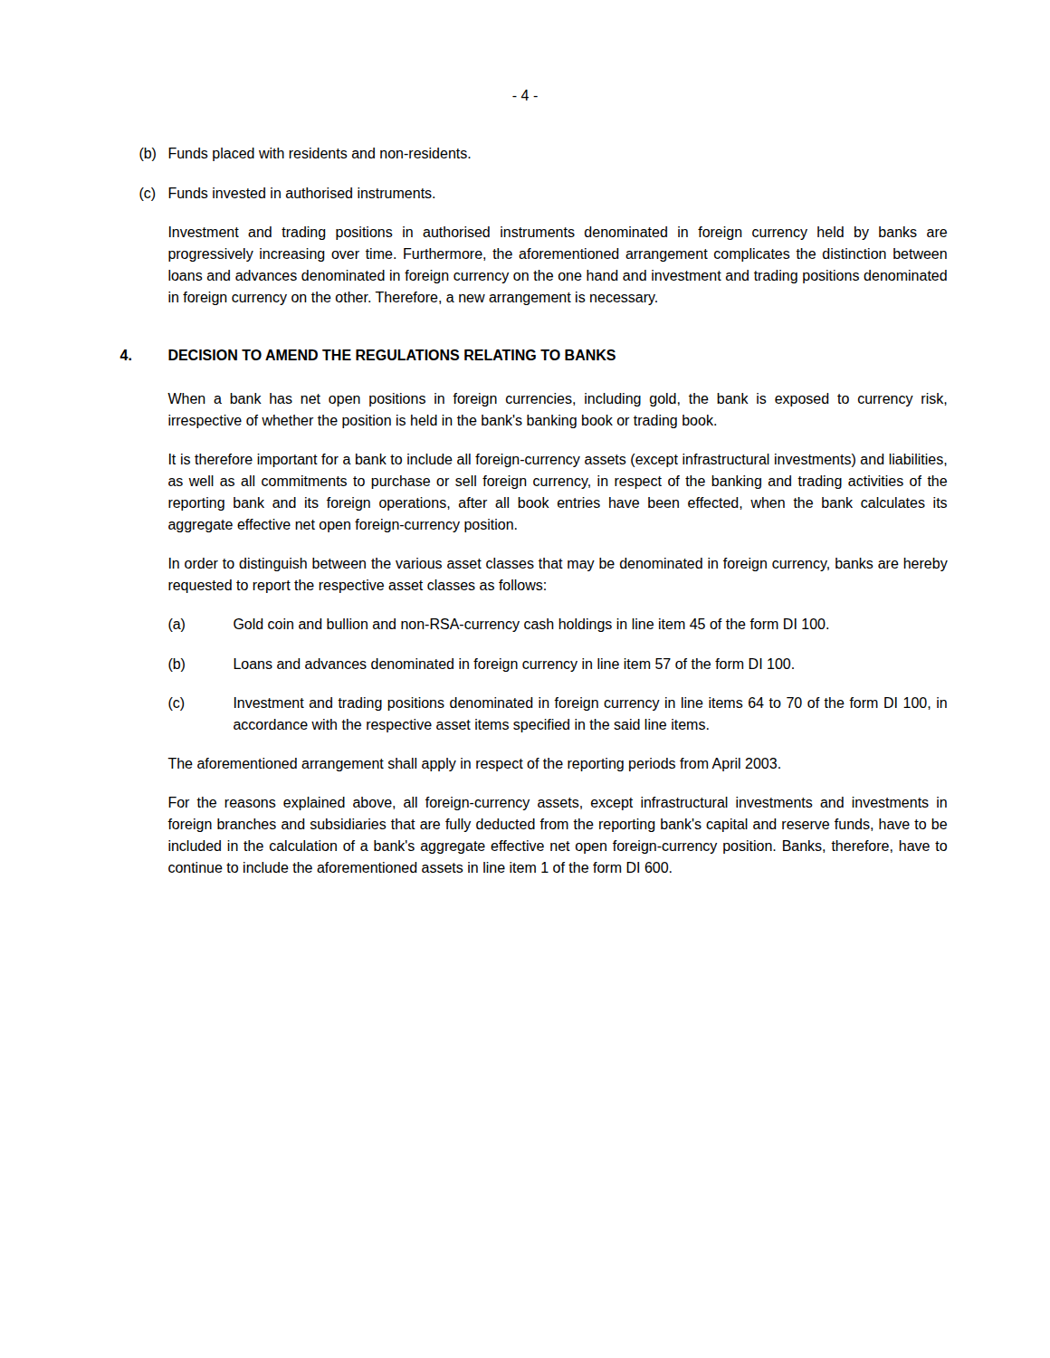- 4 -
(b)
Funds placed with residents and non-residents.
(c)
Funds invested in authorised instruments.
Investment and trading positions in authorised instruments denominated in foreign currency held by banks are progressively increasing over time. Furthermore, the aforementioned arrangement complicates the distinction between loans and advances denominated in foreign currency on the one hand and investment and trading positions denominated in foreign currency on the other. Therefore, a new arrangement is necessary.
4.
DECISION TO AMEND THE REGULATIONS RELATING TO BANKS
When a bank has net open positions in foreign currencies, including gold, the bank is exposed to currency risk, irrespective of whether the position is held in the bank's banking book or trading book.
It is therefore important for a bank to include all foreign-currency assets (except infrastructural investments) and liabilities, as well as all commitments to purchase or sell foreign currency, in respect of the banking and trading activities of the reporting bank and its foreign operations, after all book entries have been effected, when the bank calculates its aggregate effective net open foreign-currency position.
In order to distinguish between the various asset classes that may be denominated in foreign currency, banks are hereby requested to report the respective asset classes as follows:
(a)
Gold coin and bullion and non-RSA-currency cash holdings in line item 45 of the form DI 100.
(b)
Loans and advances denominated in foreign currency in line item 57 of the form DI 100.
(c)
Investment and trading positions denominated in foreign currency in line items 64 to 70 of the form DI 100, in accordance with the respective asset items specified in the said line items.
The aforementioned arrangement shall apply in respect of the reporting periods from April 2003.
For the reasons explained above, all foreign-currency assets, except infrastructural investments and investments in foreign branches and subsidiaries that are fully deducted from the reporting bank's capital and reserve funds, have to be included in the calculation of a bank's aggregate effective net open foreign-currency position. Banks, therefore, have to continue to include the aforementioned assets in line item 1 of the form DI 600.